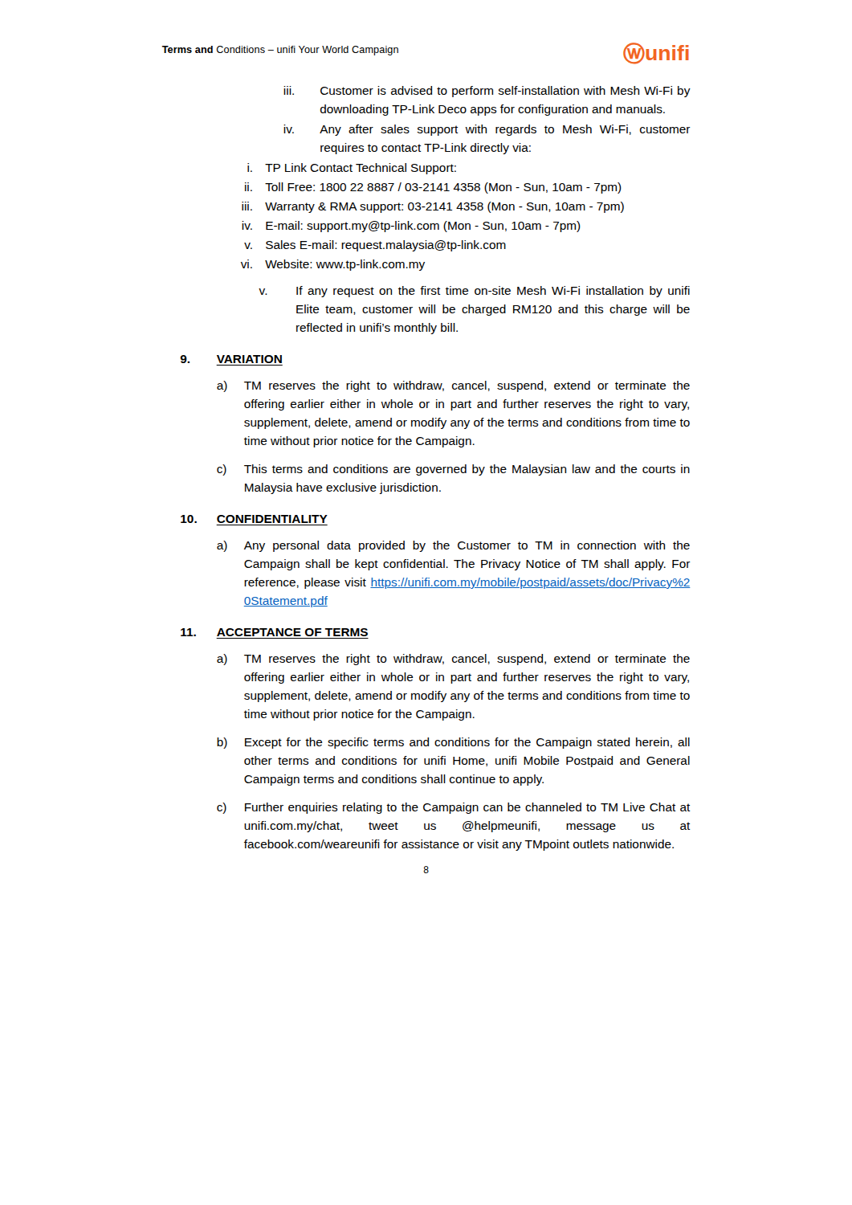Terms and Conditions – unifi Your World Campaign
ⓦunifi
iii. Customer is advised to perform self-installation with Mesh Wi-Fi by downloading TP-Link Deco apps for configuration and manuals.
iv. Any after sales support with regards to Mesh Wi-Fi, customer requires to contact TP-Link directly via:
i. TP Link Contact Technical Support:
ii. Toll Free: 1800 22 8887 / 03-2141 4358 (Mon - Sun, 10am - 7pm)
iii. Warranty & RMA support: 03-2141 4358 (Mon - Sun, 10am - 7pm)
iv. E-mail: support.my@tp-link.com (Mon - Sun, 10am - 7pm)
v. Sales E-mail: request.malaysia@tp-link.com
vi. Website: www.tp-link.com.my
v. If any request on the first time on-site Mesh Wi-Fi installation by unifi Elite team, customer will be charged RM120 and this charge will be reflected in unifi’s monthly bill.
9. VARIATION
a) TM reserves the right to withdraw, cancel, suspend, extend or terminate the offering earlier either in whole or in part and further reserves the right to vary, supplement, delete, amend or modify any of the terms and conditions from time to time without prior notice for the Campaign.
c) This terms and conditions are governed by the Malaysian law and the courts in Malaysia have exclusive jurisdiction.
10. CONFIDENTIALITY
a) Any personal data provided by the Customer to TM in connection with the Campaign shall be kept confidential. The Privacy Notice of TM shall apply. For reference, please visit https://unifi.com.my/mobile/postpaid/assets/doc/Privacy%20Statement.pdf
11. ACCEPTANCE OF TERMS
a) TM reserves the right to withdraw, cancel, suspend, extend or terminate the offering earlier either in whole or in part and further reserves the right to vary, supplement, delete, amend or modify any of the terms and conditions from time to time without prior notice for the Campaign.
b) Except for the specific terms and conditions for the Campaign stated herein, all other terms and conditions for unifi Home, unifi Mobile Postpaid and General Campaign terms and conditions shall continue to apply.
c) Further enquiries relating to the Campaign can be channeled to TM Live Chat at unifi.com.my/chat, tweet us @helpmeunifi, message us at facebook.com/weareunifi for assistance or visit any TMpoint outlets nationwide.
8